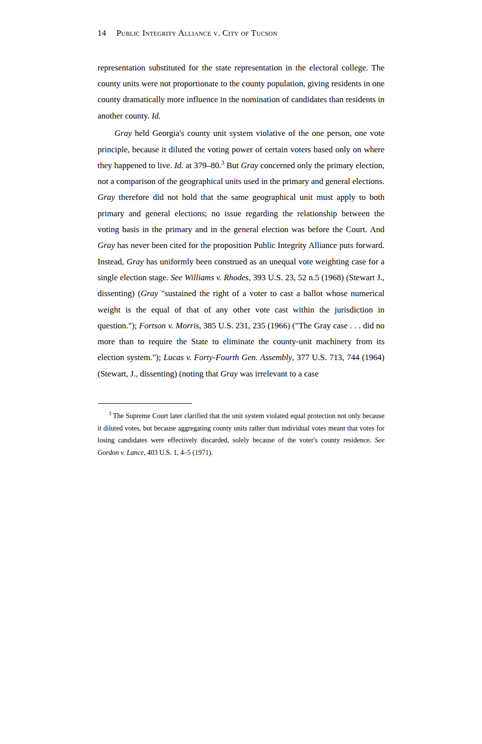14 Public Integrity Alliance v. City of Tucson
representation substituted for the state representation in the electoral college. The county units were not proportionate to the county population, giving residents in one county dramatically more influence in the nomination of candidates than residents in another county. Id.
Gray held Georgia's county unit system violative of the one person, one vote principle, because it diluted the voting power of certain voters based only on where they happened to live. Id. at 379–80.3 But Gray concerned only the primary election, not a comparison of the geographical units used in the primary and general elections. Gray therefore did not hold that the same geographical unit must apply to both primary and general elections; no issue regarding the relationship between the voting basis in the primary and in the general election was before the Court. And Gray has never been cited for the proposition Public Integrity Alliance puts forward. Instead, Gray has uniformly been construed as an unequal vote weighting case for a single election stage. See Williams v. Rhodes, 393 U.S. 23, 52 n.5 (1968) (Stewart J., dissenting) (Gray "sustained the right of a voter to cast a ballot whose numerical weight is the equal of that of any other vote cast within the jurisdiction in question."); Fortson v. Morris, 385 U.S. 231, 235 (1966) ("The Gray case . . . did no more than to require the State to eliminate the county-unit machinery from its election system."); Lucas v. Forty-Fourth Gen. Assembly, 377 U.S. 713, 744 (1964) (Stewart, J., dissenting) (noting that Gray was irrelevant to a case
3 The Supreme Court later clarified that the unit system violated equal protection not only because it diluted votes, but because aggregating county units rather than individual votes meant that votes for losing candidates were effectively discarded, solely because of the voter's county residence. See Gordon v. Lance, 403 U.S. 1, 4–5 (1971).